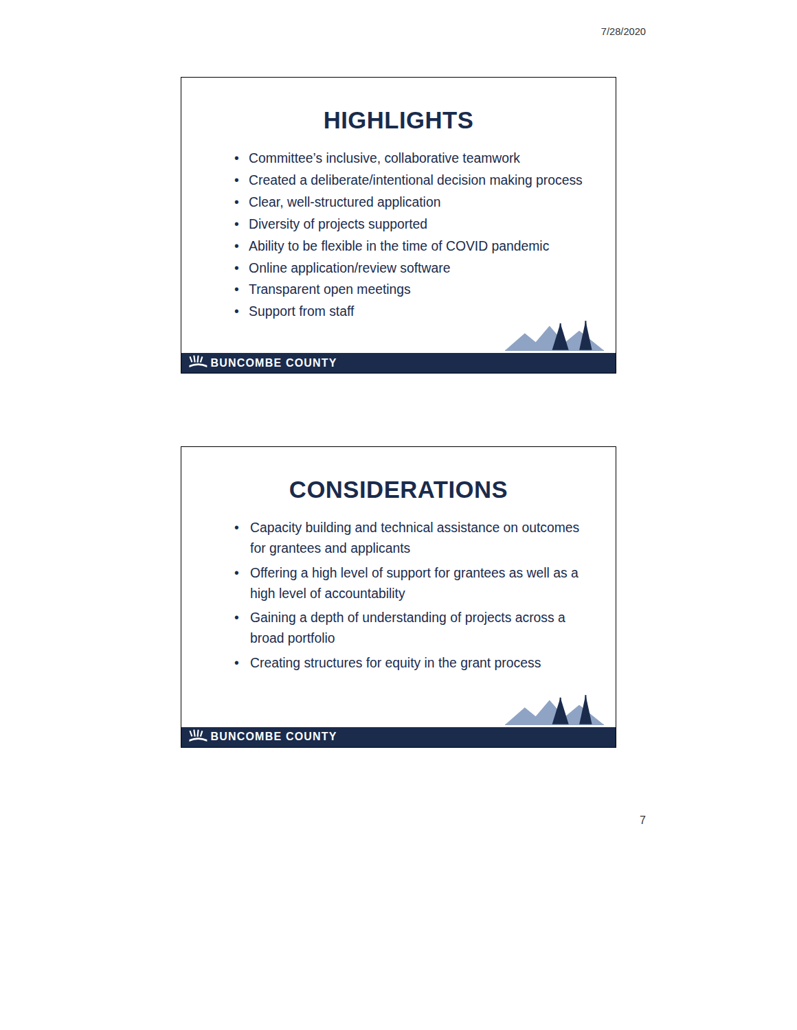7/28/2020
HIGHLIGHTS
Committee’s inclusive, collaborative teamwork
Created a deliberate/intentional decision making process
Clear, well-structured application
Diversity of projects supported
Ability to be flexible in the time of COVID pandemic
Online application/review software
Transparent open meetings
Support from staff
BUNCOMBE COUNTY
CONSIDERATIONS
Capacity building and technical assistance on outcomes for grantees and applicants
Offering a high level of support for grantees as well as a high level of accountability
Gaining a depth of understanding of projects across a broad portfolio
Creating structures for equity in the grant process
BUNCOMBE COUNTY
7